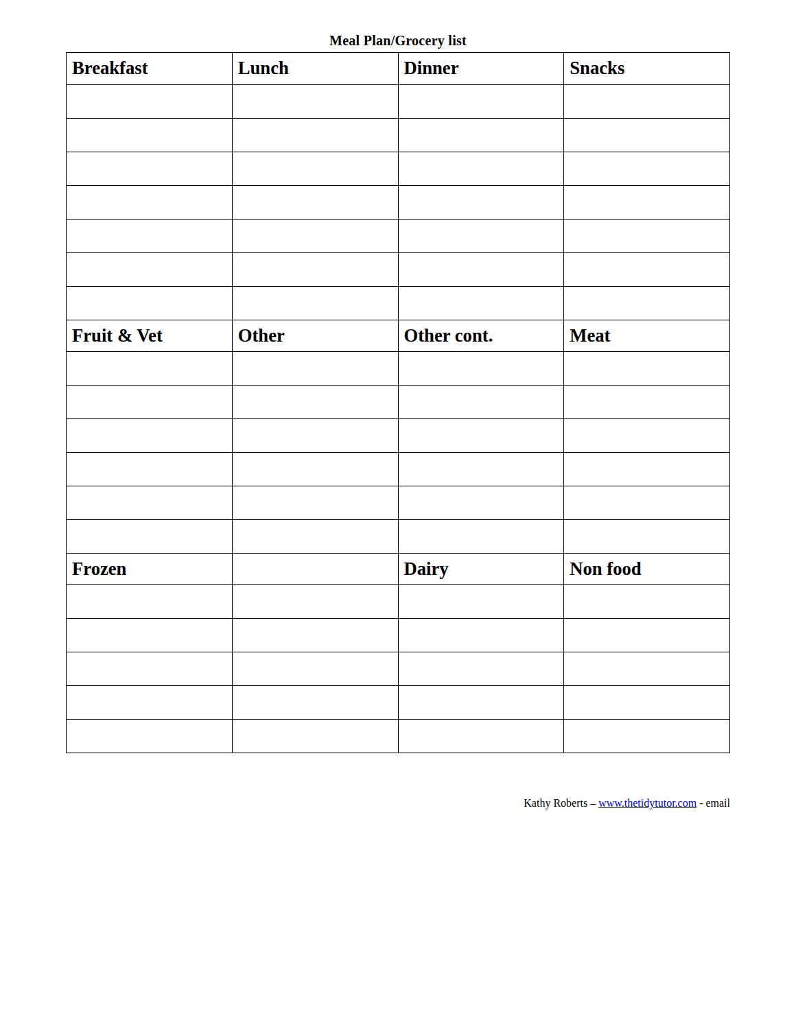Meal Plan/Grocery list
| Breakfast | Lunch | Dinner | Snacks |
| --- | --- | --- | --- |
| Fruit & Vet | Other | Other cont. | Meat |
| Frozen | | Dairy | Non food |
Kathy Roberts – www.thetidytutor.com - email